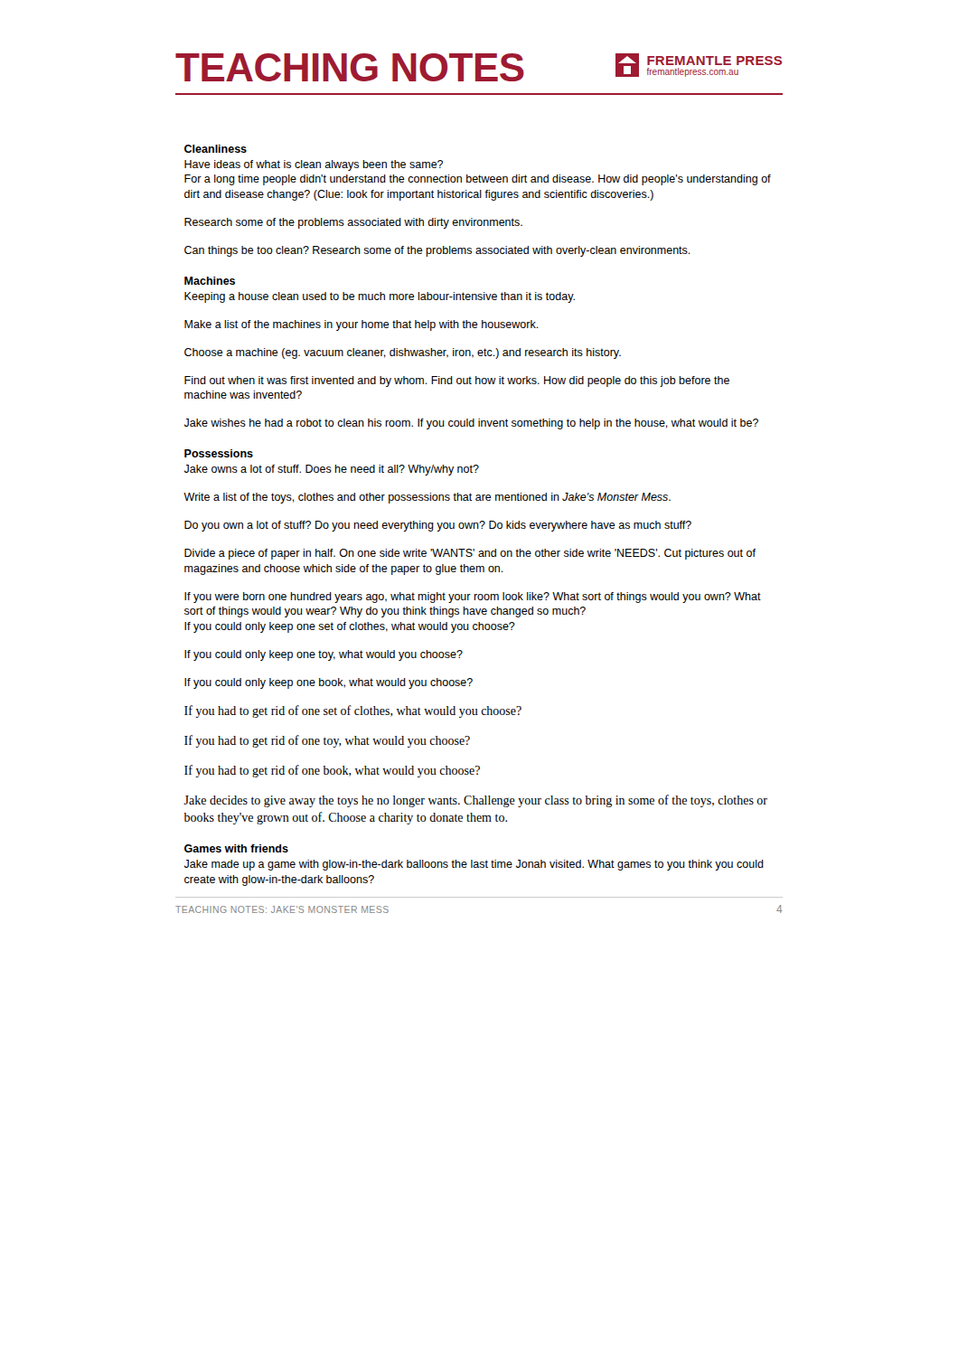TEACHING NOTES
FREMANTLE PRESS
fremantlepress.com.au
Cleanliness
Have ideas of what is clean always been the same?
For a long time people didn't understand the connection between dirt and disease. How did people's understanding of dirt and disease change? (Clue: look for important historical figures and scientific discoveries.)
Research some of the problems associated with dirty environments.
Can things be too clean? Research some of the problems associated with overly-clean environments.
Machines
Keeping a house clean used to be much more labour-intensive than it is today.
Make a list of the machines in your home that help with the housework.
Choose a machine (eg. vacuum cleaner, dishwasher, iron, etc.) and research its history.
Find out when it was first invented and by whom. Find out how it works. How did people do this job before the machine was invented?
Jake wishes he had a robot to clean his room. If you could invent something to help in the house, what would it be?
Possessions
Jake owns a lot of stuff. Does he need it all? Why/why not?
Write a list of the toys, clothes and other possessions that are mentioned in Jake's Monster Mess.
Do you own a lot of stuff? Do you need everything you own? Do kids everywhere have as much stuff?
Divide a piece of paper in half. On one side write 'WANTS' and on the other side write 'NEEDS'. Cut pictures out of magazines and choose which side of the paper to glue them on.
If you were born one hundred years ago, what might your room look like? What sort of things would you own? What sort of things would you wear? Why do you think things have changed so much?
If you could only keep one set of clothes, what would you choose?
If you could only keep one toy, what would you choose?
If you could only keep one book, what would you choose?
If you had to get rid of one set of clothes, what would you choose?
If you had to get rid of one toy, what would you choose?
If you had to get rid of one book, what would you choose?
Jake decides to give away the toys he no longer wants. Challenge your class to bring in some of the toys, clothes or books they've grown out of. Choose a charity to donate them to.
Games with friends
Jake made up a game with glow-in-the-dark balloons the last time Jonah visited. What games to you think you could create with glow-in-the-dark balloons?
TEACHING NOTES: JAKE'S MONSTER MESS
4